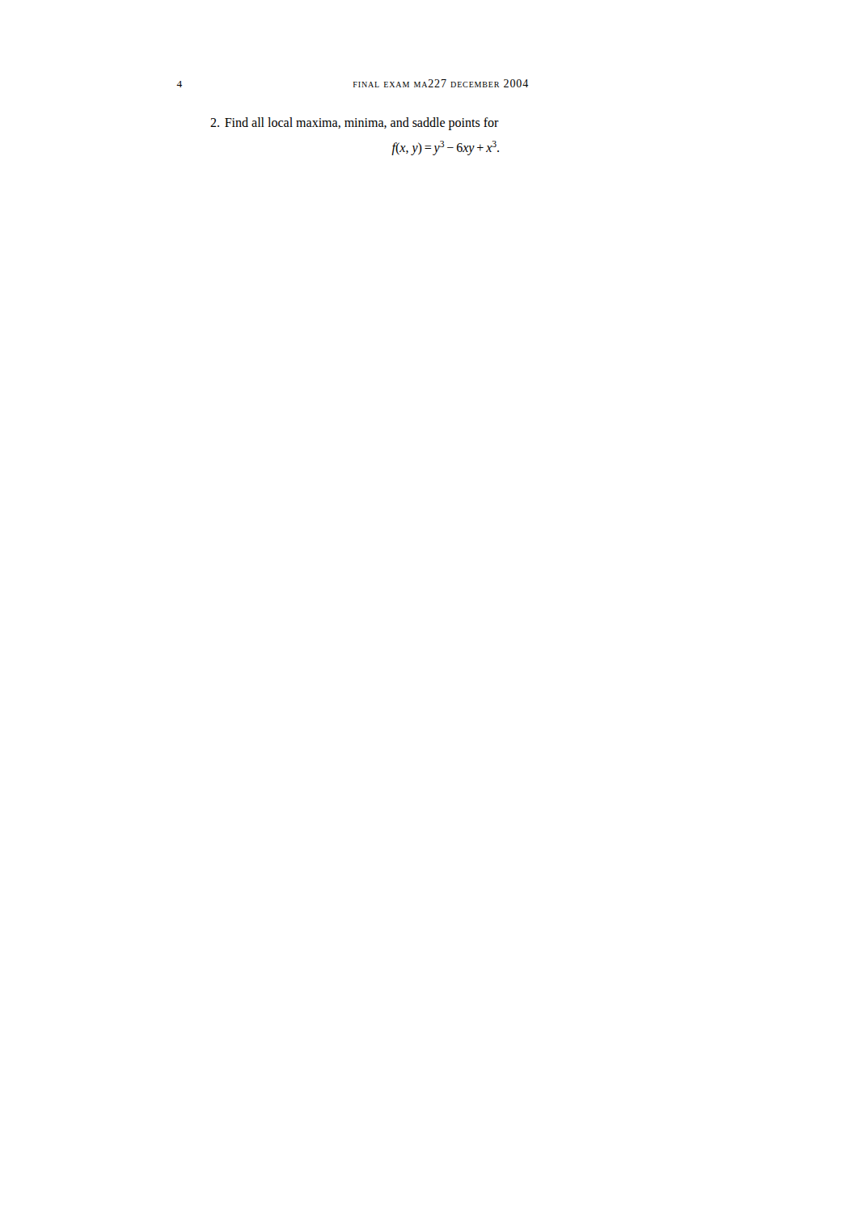4 Final Exam MA227 December 2004
2. Find all local maxima, minima, and saddle points for
f(x, y)=y3−6xy+x3.